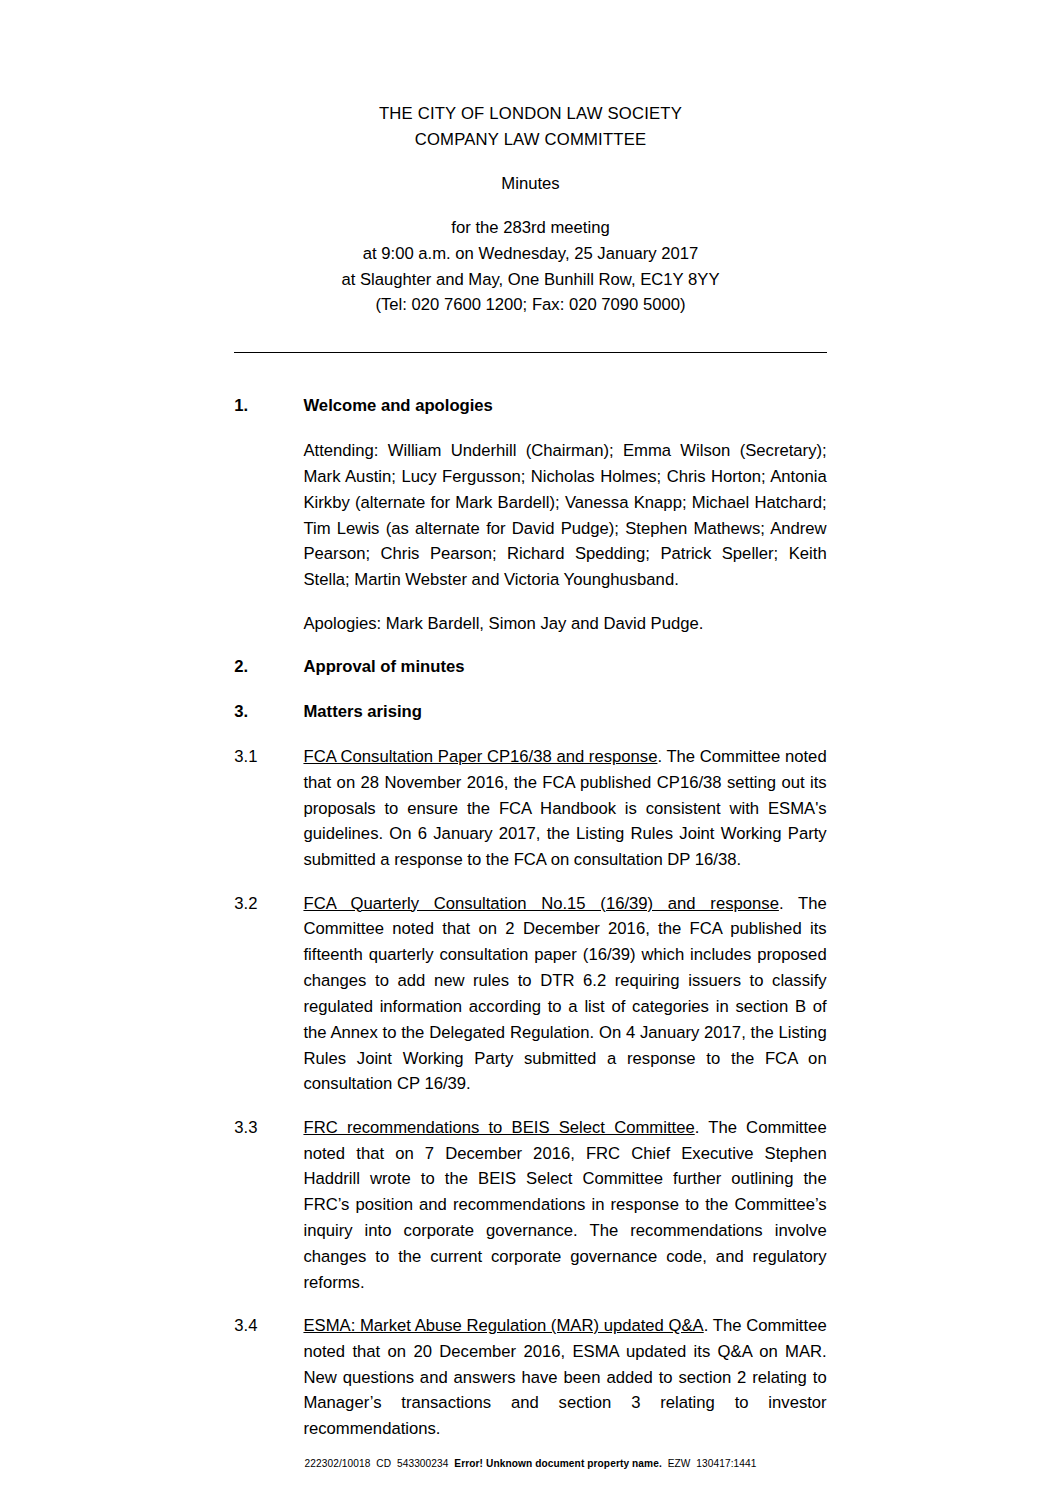THE CITY OF LONDON LAW SOCIETY
COMPANY LAW COMMITTEE
Minutes
for the 283rd meeting
at 9:00 a.m. on Wednesday, 25 January 2017
at Slaughter and May, One Bunhill Row, EC1Y 8YY
(Tel: 020 7600 1200; Fax: 020 7090 5000)
1.
Welcome and apologies
Attending: William Underhill (Chairman); Emma Wilson (Secretary); Mark Austin; Lucy Fergusson; Nicholas Holmes; Chris Horton; Antonia Kirkby (alternate for Mark Bardell); Vanessa Knapp; Michael Hatchard; Tim Lewis (as alternate for David Pudge); Stephen Mathews; Andrew Pearson; Chris Pearson; Richard Spedding; Patrick Speller; Keith Stella; Martin Webster and Victoria Younghusband.
Apologies: Mark Bardell, Simon Jay and David Pudge.
2.
Approval of minutes
3.
Matters arising
3.1
FCA Consultation Paper CP16/38 and response. The Committee noted that on 28 November 2016, the FCA published CP16/38 setting out its proposals to ensure the FCA Handbook is consistent with ESMA's guidelines. On 6 January 2017, the Listing Rules Joint Working Party submitted a response to the FCA on consultation DP 16/38.
3.2
FCA Quarterly Consultation No.15 (16/39) and response. The Committee noted that on 2 December 2016, the FCA published its fifteenth quarterly consultation paper (16/39) which includes proposed changes to add new rules to DTR 6.2 requiring issuers to classify regulated information according to a list of categories in section B of the Annex to the Delegated Regulation. On 4 January 2017, the Listing Rules Joint Working Party submitted a response to the FCA on consultation CP 16/39.
3.3
FRC recommendations to BEIS Select Committee. The Committee noted that on 7 December 2016, FRC Chief Executive Stephen Haddrill wrote to the BEIS Select Committee further outlining the FRC’s position and recommendations in response to the Committee’s inquiry into corporate governance. The recommendations involve changes to the current corporate governance code, and regulatory reforms.
3.4
ESMA: Market Abuse Regulation (MAR) updated Q&A. The Committee noted that on 20 December 2016, ESMA updated its Q&A on MAR. New questions and answers have been added to section 2 relating to Manager’s transactions and section 3 relating to investor recommendations.
222302/10018 CD 543300234 Error! Unknown document property name. EZW 130417:1441